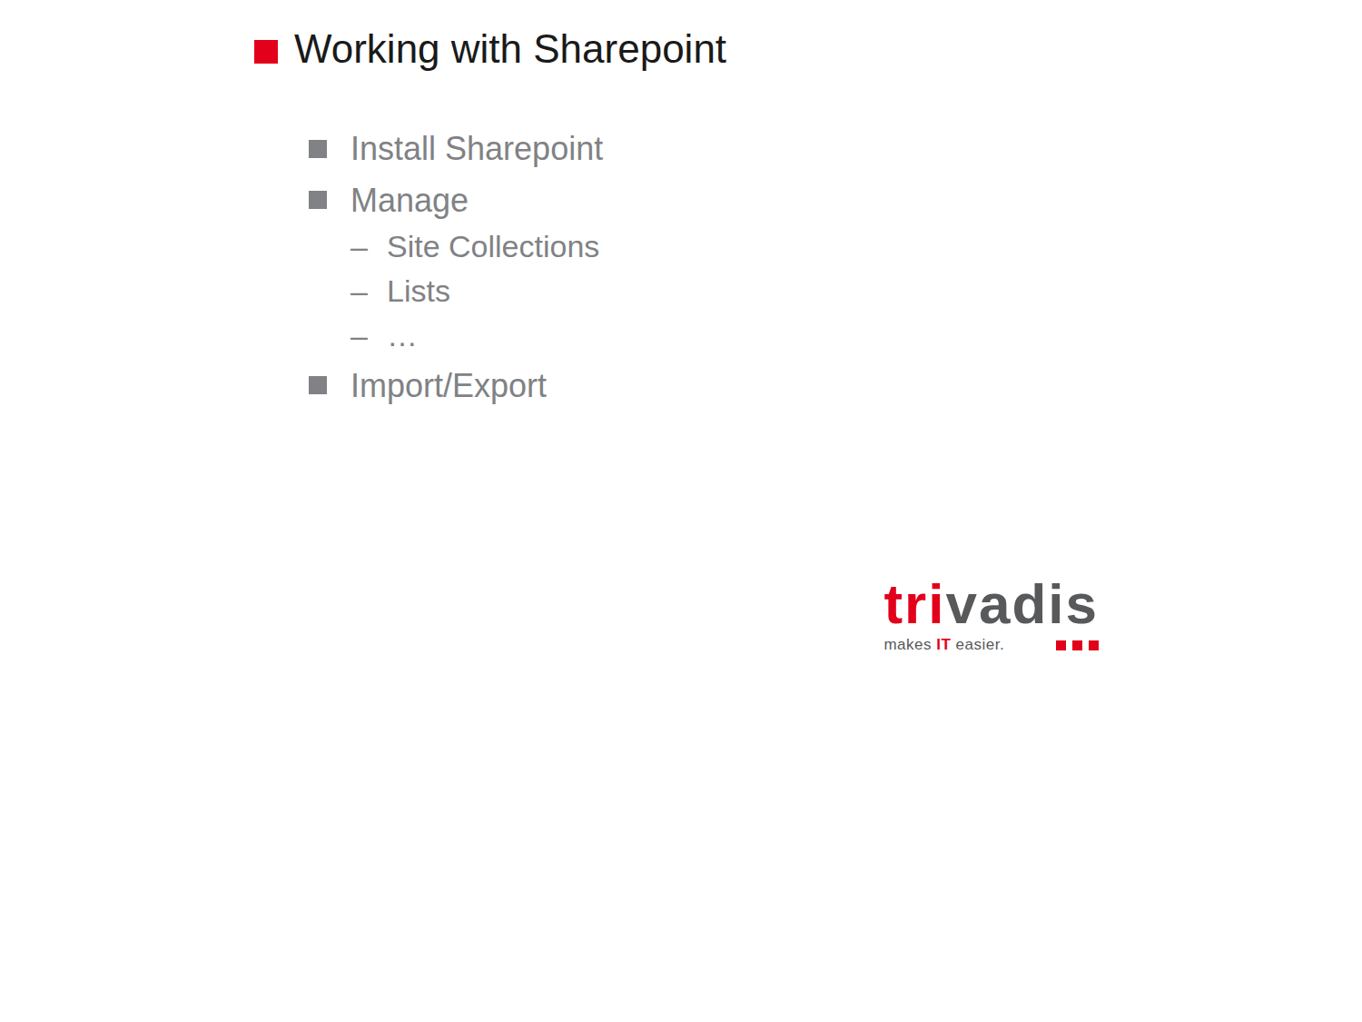Working with Sharepoint
Install Sharepoint
Manage
Site Collections
Lists
…
Import/Export
trivadis
makes IT easier.